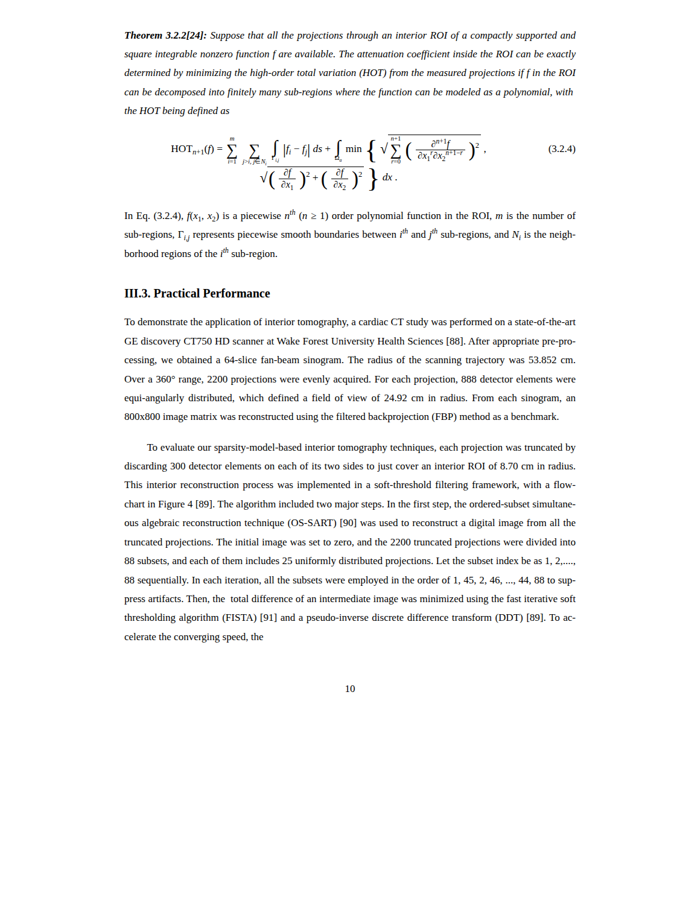Theorem 3.2.2[24]: Suppose that all the projections through an interior ROI of a compactly supported and square integrable nonzero function f are available. The attenuation coefficient inside the ROI can be exactly determined by minimizing the high-order total variation (HOT) from the measured projections if f in the ROI can be decomposed into finitely many sub-regions where the function can be modeled as a polynomial, with the HOT being defined as
HOTn+1(f) = m∑i=1 ∑j>i, j∈Ni ∫Γi,j |fi − fj| ds + ∫Ωa min { √ n+1∑r=0 ( ∂n+1f∂x1r∂x2n+1−r )2 , √ ( ∂f∂x1 )2 + ( ∂f∂x2 )2 } dx .
(3.2.4)
In Eq. (3.2.4), f(x1, x2) is a piecewise nth (n ≥ 1) order polynomial function in the ROI, m is the number of sub-regions, Γi,j represents piecewise smooth boundaries between ith and jth sub-regions, and Ni is the neighborhood regions of the ith sub-region.
III.3. Practical Performance
To demonstrate the application of interior tomography, a cardiac CT study was performed on a state-of-the-art GE discovery CT750 HD scanner at Wake Forest University Health Sciences [88]. After appropriate pre-processing, we obtained a 64-slice fan-beam sinogram. The radius of the scanning trajectory was 53.852 cm. Over a 360° range, 2200 projections were evenly acquired. For each projection, 888 detector elements were equi-angularly distributed, which defined a field of view of 24.92 cm in radius. From each sinogram, an 800x800 image matrix was reconstructed using the filtered backprojection (FBP) method as a benchmark.
To evaluate our sparsity-model-based interior tomography techniques, each projection was truncated by discarding 300 detector elements on each of its two sides to just cover an interior ROI of 8.70 cm in radius. This interior reconstruction process was implemented in a soft-threshold filtering framework, with a flowchart in Figure 4 [89]. The algorithm included two major steps. In the first step, the ordered-subset simultaneous algebraic reconstruction technique (OS-SART) [90] was used to reconstruct a digital image from all the truncated projections. The initial image was set to zero, and the 2200 truncated projections were divided into 88 subsets, and each of them includes 25 uniformly distributed projections. Let the subset index be as 1, 2,...., 88 sequentially. In each iteration, all the subsets were employed in the order of 1, 45, 2, 46, ..., 44, 88 to suppress artifacts. Then, the total difference of an intermediate image was minimized using the fast iterative soft thresholding algorithm (FISTA) [91] and a pseudo-inverse discrete difference transform (DDT) [89]. To accelerate the converging speed, the
10